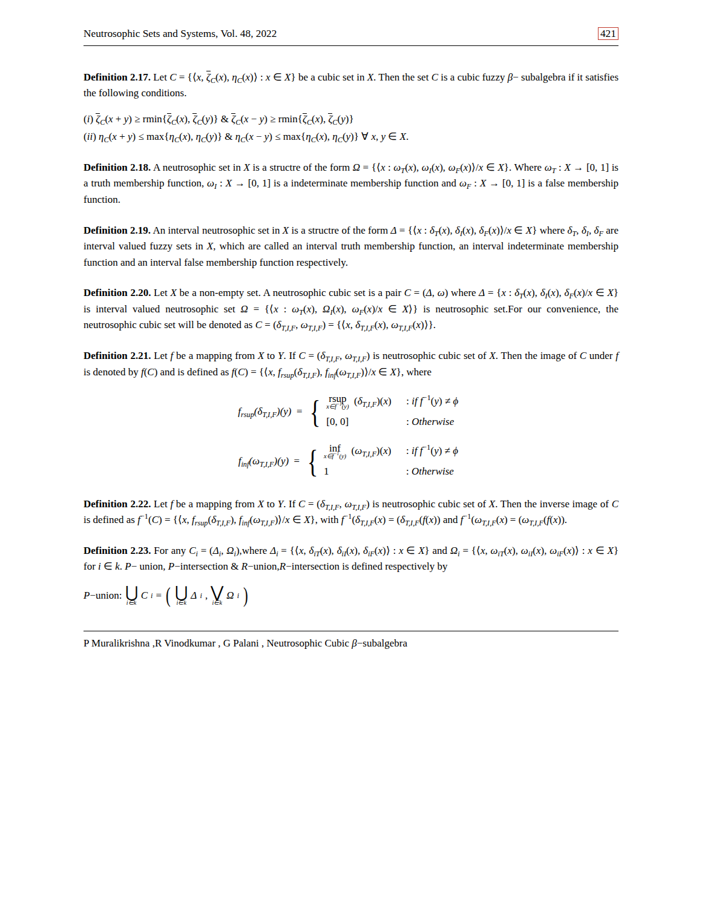Neutrosophic Sets and Systems, Vol. 48, 2022 421
Definition 2.17. Let C = {⟨x, ζC(x), ηC(x)⟩ : x ∈ X} be a cubic set in X. Then the set C is a cubic fuzzy β− subalgebra if it satisfies the following conditions.
(i) ζC(x + y) ≥ rmin{ζC(x), ζC(y)} & ζC(x − y) ≥ rmin{ζC(x), ζC(y)}
(ii) ηC(x + y) ≤ max{ηC(x), ηC(y)} & ηC(x − y) ≤ max{ηC(x), ηC(y)} ∀ x, y ∈ X.
Definition 2.18. A neutrosophic set in X is a structre of the form Ω = {⟨x : ωT(x), ωI(x), ωF(x)⟩/x ∈ X}. Where ωT : X → [0, 1] is a truth membership function, ωI : X → [0, 1] is a indeterminate membership function and ωF : X → [0, 1] is a false membership function.
Definition 2.19. An interval neutrosophic set in X is a structre of the form Δ = {⟨x : δT(x), δI(x), δF(x)⟩/x ∈ X} where δT, δI, δF are interval valued fuzzy sets in X, which are called an interval truth membership function, an interval indeterminate membership function and an interval false membership function respectively.
Definition 2.20. Let X be a non-empty set. A neutrosophic cubic set is a pair C = (Δ, ω) where Δ = {x : δT(x), δI(x), δF(x)/x ∈ X} is interval valued neutrosophic set Ω = {⟨x : ωT(x), ΩI(x), ωF(x)/x ∈ X⟩} is neutrosophic set.For our convenience, the neutrosophic cubic set will be denoted as C = (δT,I,F, ωT,I,F) = {⟨x, δT,I,F(x), ωT,I,F(x)⟩}.
Definition 2.21. Let f be a mapping from X to Y. If C = (δT,I,F, ωT,I,F) is neutrosophic cubic set of X. Then the image of C under f is denoted by f(C) and is defined as f(C) = {⟨x, frsup(δT,I,F), finf(ωT,I,F)⟩/x ∈ X}, where
frsup(δT,I,F)(y) = {
| rsup x∈f −1 (y) ( δ T,I,F )( x ) | : if f −1 ( y ) ≠ ϕ |
| [0, 0] | : Otherwise |
finf(ωT,I,F)(y) = {
| inf x∈f −1 (y) ( ω T,I,F )( x ) | : if f −1 ( y ) ≠ ϕ |
| 1 | : Otherwise |
Definition 2.22. Let f be a mapping from X to Y. If C = (δT,I,F, ωT,I,F) is neutrosophic cubic set of X. Then the inverse image of C is defined as f−1(C) = {⟨x, frsup(δT,I,F), finf(ωT,I,F)⟩/x ∈ X}, with f−1(δT,I,F(x) = (δT,I,F(f(x)) and f−1(ωT,I,F(x) = (ωT,I,F(f(x)).
Definition 2.23. For any Ci = (Δi, Ωi),where Δi = {⟨x, δiT(x), δiI(x), δiF(x)⟩ : x ∈ X} and Ωi = {⟨x, ωiT(x), ωiI(x), ωiF(x)⟩ : x ∈ X} for i ∈ k. P− union, P−intersection & R−union,R−intersection is defined respectively by
P−union: ⋃i∈k Ci = ( ⋃i∈k Δi, ⋁i∈k Ωi )
P Muralikrishna ,R Vinodkumar , G Palani , Neutrosophic Cubic β−subalgebra